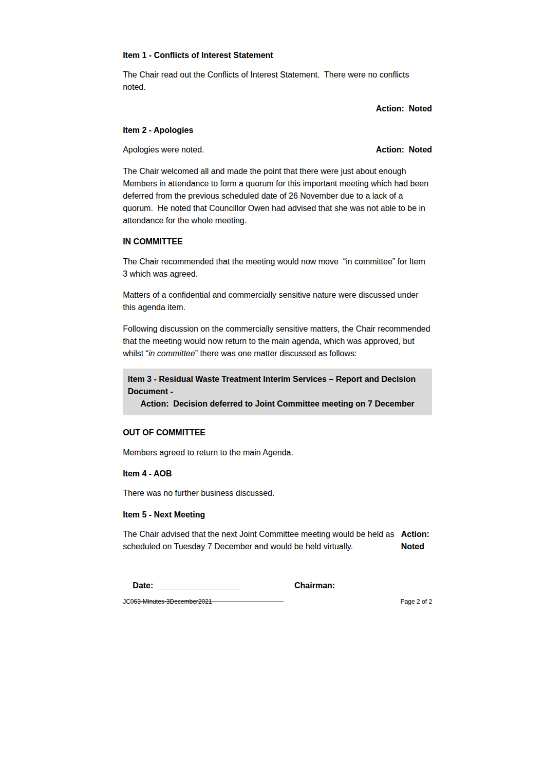Item 1 - Conflicts of Interest Statement
The Chair read out the Conflicts of Interest Statement. There were no conflicts noted.
Action: Noted
Item 2 - Apologies
Apologies were noted. Action: Noted
The Chair welcomed all and made the point that there were just about enough Members in attendance to form a quorum for this important meeting which had been deferred from the previous scheduled date of 26 November due to a lack of a quorum. He noted that Councillor Owen had advised that she was not able to be in attendance for the whole meeting.
IN COMMITTEE
The Chair recommended that the meeting would now move “in committee” for Item 3 which was agreed.
Matters of a confidential and commercially sensitive nature were discussed under this agenda item.
Following discussion on the commercially sensitive matters, the Chair recommended that the meeting would now return to the main agenda, which was approved, but whilst “in committee” there was one matter discussed as follows:
Item 3 - Residual Waste Treatment Interim Services – Report and Decision Document -
Action: Decision deferred to Joint Committee meeting on 7 December
OUT OF COMMITTEE
Members agreed to return to the main Agenda.
Item 4 - AOB
There was no further business discussed.
Item 5 - Next Meeting
The Chair advised that the next Joint Committee meeting would be held as scheduled on Tuesday 7 December and would be held virtually. Action: Noted
Date: __________________ Chairman: _________________________________
JC063-Minutes-3December2021 Page 2 of 2